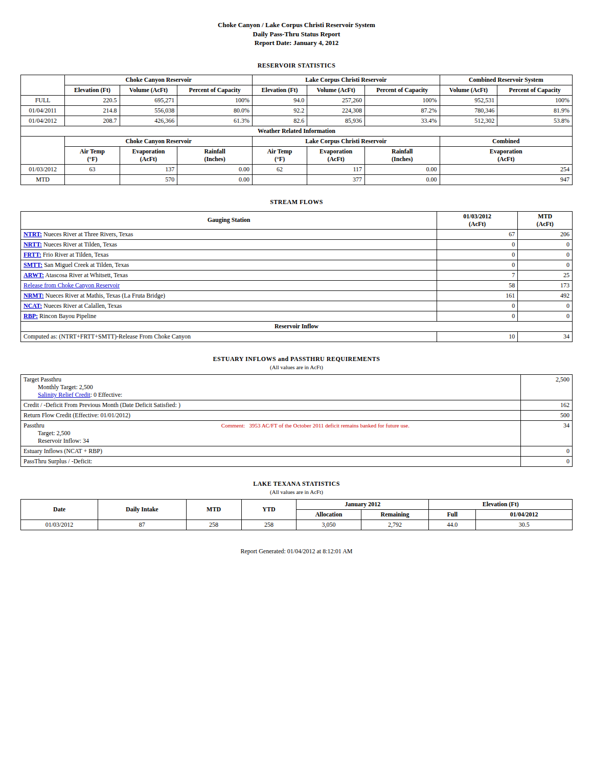Choke Canyon / Lake Corpus Christi Reservoir System
Daily Pass-Thru Status Report
Report Date: January 4, 2012
RESERVOIR STATISTICS
| | Choke Canyon Reservoir | Lake Corpus Christi Reservoir | Combined Reservoir System |
| --- | --- | --- | --- |
| Elevation (Ft) | Volume (AcFt) | Percent of Capacity | Elevation (Ft) | Volume (AcFt) | Percent of Capacity | Volume (AcFt) | Percent of Capacity |
| FULL | 220.5 | 695,271 | 100% | 94.0 | 257,260 | 100% | 952,531 | 100% |
| 01/04/2011 | 214.8 | 556,038 | 80.0% | 92.2 | 224,308 | 87.2% | 780,346 | 81.9% |
| 01/04/2012 | 208.7 | 426,366 | 61.3% | 82.6 | 85,936 | 33.4% | 512,302 | 53.8% |
| Weather Related Information |
| | Choke Canyon Reservoir | Lake Corpus Christi Reservoir | Combined |
| Air Temp (°F) | Evaporation (AcFt) | Rainfall (Inches) | Air Temp (°F) | Evaporation (AcFt) | Rainfall (Inches) | Evaporation (AcFt) |
| 01/03/2012 | 63 | 137 | 0.00 | 62 | 117 | 0.00 | 254 |
| MTD | | 570 | 0.00 | | 377 | 0.00 | 947 |
STREAM FLOWS
| Gauging Station | 01/03/2012 (AcFt) | MTD (AcFt) |
| --- | --- | --- |
| NTRT: Nueces River at Three Rivers, Texas | 67 | 206 |
| NRTT: Nueces River at Tilden, Texas | 0 | 0 |
| FRTT: Frio River at Tilden, Texas | 0 | 0 |
| SMTT: San Miguel Creek at Tilden, Texas | 0 | 0 |
| ARWT: Atascosa River at Whitsett, Texas | 7 | 25 |
| Release from Choke Canyon Reservoir | 58 | 173 |
| NRMT: Nueces River at Mathis, Texas (La Fruta Bridge) | 161 | 492 |
| NCAT: Nueces River at Calallen, Texas | 0 | 0 |
| RBP: Rincon Bayou Pipeline | 0 | 0 |
| Reservoir Inflow |
| Computed as: (NTRT+FRTT+SMTT)-Release From Choke Canyon | 10 | 34 |
ESTUARY INFLOWS and PASSTHRU REQUIREMENTS
(All values are in AcFt)
| Target Passthru Monthly Target: 2,500 Salinity Relief Credit : 0 Effective: | 2,500 |
| Credit / -Deficit From Previous Month (Date Deficit Satisfied: ) | 162 |
| Return Flow Credit (Effective: 01/01/2012) | 500 |
| / Passthru Target: 2,500 Reservoir Inflow: 34 / Comment: 3953 AC/FT of the October 2011 deficit remains banked for future use. / | 34 |
| Estuary Inflows (NCAT + RBP) | 0 |
| PassThru Surplus / -Deficit: | 0 |
LAKE TEXANA STATISTICS
(All values are in AcFt)
| Date | Daily Intake | MTD | YTD | January 2012 | Elevation (Ft) |
| --- | --- | --- | --- | --- | --- |
| Allocation | Remaining | Full | 01/04/2012 |
| 01/03/2012 | 87 | 258 | 258 | 3,050 | 2,792 | 44.0 | 30.5 |
Report Generated: 01/04/2012 at 8:12:01 AM